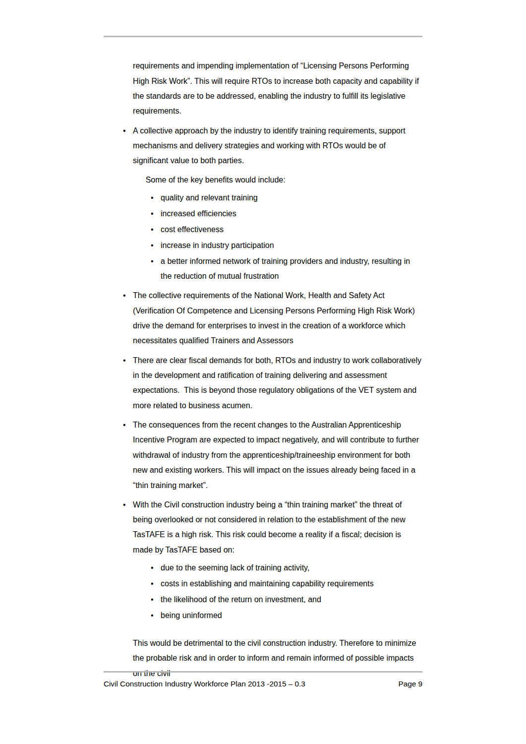requirements and impending implementation of “Licensing Persons Performing High Risk Work”. This will require RTOs to increase both capacity and capability if the standards are to be addressed, enabling the industry to fulfill its legislative requirements.
A collective approach by the industry to identify training requirements, support mechanisms and delivery strategies and working with RTOs would be of significant value to both parties.
Some of the key benefits would include:
quality and relevant training
increased efficiencies
cost effectiveness
increase in industry participation
a better informed network of training providers and industry, resulting in the reduction of mutual frustration
The collective requirements of the National Work, Health and Safety Act (Verification Of Competence and Licensing Persons Performing High Risk Work) drive the demand for enterprises to invest in the creation of a workforce which necessitates qualified Trainers and Assessors
There are clear fiscal demands for both, RTOs and industry to work collaboratively in the development and ratification of training delivering and assessment expectations. This is beyond those regulatory obligations of the VET system and more related to business acumen.
The consequences from the recent changes to the Australian Apprenticeship Incentive Program are expected to impact negatively, and will contribute to further withdrawal of industry from the apprenticeship/traineeship environment for both new and existing workers. This will impact on the issues already being faced in a “thin training market”.
With the Civil construction industry being a “thin training market” the threat of being overlooked or not considered in relation to the establishment of the new TasTAFE is a high risk. This risk could become a reality if a fiscal; decision is made by TasTAFE based on:
due to the seeming lack of training activity,
costs in establishing and maintaining capability requirements
the likelihood of the return on investment, and
being uninformed
This would be detrimental to the civil construction industry. Therefore to minimize the probable risk and in order to inform and remain informed of possible impacts on the civil
Civil Construction Industry Workforce Plan 2013 -2015 – 0.3
Page 9